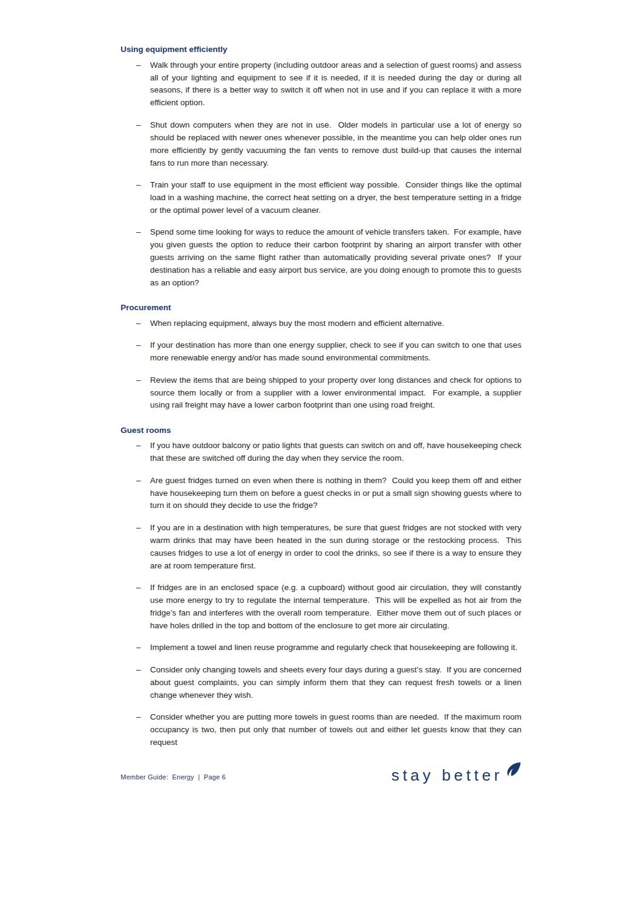Using equipment efficiently
Walk through your entire property (including outdoor areas and a selection of guest rooms) and assess all of your lighting and equipment to see if it is needed, if it is needed during the day or during all seasons, if there is a better way to switch it off when not in use and if you can replace it with a more efficient option.
Shut down computers when they are not in use. Older models in particular use a lot of energy so should be replaced with newer ones whenever possible, in the meantime you can help older ones run more efficiently by gently vacuuming the fan vents to remove dust build-up that causes the internal fans to run more than necessary.
Train your staff to use equipment in the most efficient way possible. Consider things like the optimal load in a washing machine, the correct heat setting on a dryer, the best temperature setting in a fridge or the optimal power level of a vacuum cleaner.
Spend some time looking for ways to reduce the amount of vehicle transfers taken. For example, have you given guests the option to reduce their carbon footprint by sharing an airport transfer with other guests arriving on the same flight rather than automatically providing several private ones? If your destination has a reliable and easy airport bus service, are you doing enough to promote this to guests as an option?
Procurement
When replacing equipment, always buy the most modern and efficient alternative.
If your destination has more than one energy supplier, check to see if you can switch to one that uses more renewable energy and/or has made sound environmental commitments.
Review the items that are being shipped to your property over long distances and check for options to source them locally or from a supplier with a lower environmental impact. For example, a supplier using rail freight may have a lower carbon footprint than one using road freight.
Guest rooms
If you have outdoor balcony or patio lights that guests can switch on and off, have housekeeping check that these are switched off during the day when they service the room.
Are guest fridges turned on even when there is nothing in them? Could you keep them off and either have housekeeping turn them on before a guest checks in or put a small sign showing guests where to turn it on should they decide to use the fridge?
If you are in a destination with high temperatures, be sure that guest fridges are not stocked with very warm drinks that may have been heated in the sun during storage or the restocking process. This causes fridges to use a lot of energy in order to cool the drinks, so see if there is a way to ensure they are at room temperature first.
If fridges are in an enclosed space (e.g. a cupboard) without good air circulation, they will constantly use more energy to try to regulate the internal temperature. This will be expelled as hot air from the fridge’s fan and interferes with the overall room temperature. Either move them out of such places or have holes drilled in the top and bottom of the enclosure to get more air circulating.
Implement a towel and linen reuse programme and regularly check that housekeeping are following it.
Consider only changing towels and sheets every four days during a guest’s stay. If you are concerned about guest complaints, you can simply inform them that they can request fresh towels or a linen change whenever they wish.
Consider whether you are putting more towels in guest rooms than are needed. If the maximum room occupancy is two, then put only that number of towels out and either let guests know that they can request
Member Guide: Energy | Page 6
stay better